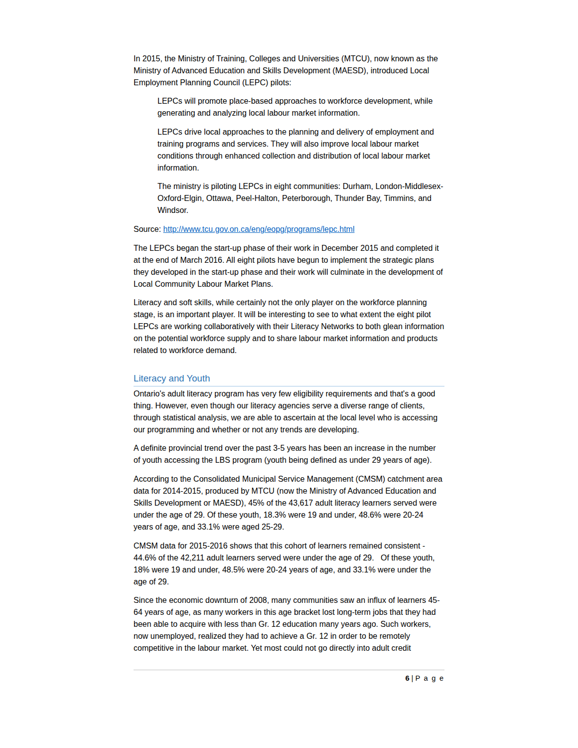In 2015, the Ministry of Training, Colleges and Universities (MTCU), now known as the Ministry of Advanced Education and Skills Development (MAESD), introduced Local Employment Planning Council (LEPC) pilots:
LEPCs will promote place-based approaches to workforce development, while generating and analyzing local labour market information.
LEPCs drive local approaches to the planning and delivery of employment and training programs and services. They will also improve local labour market conditions through enhanced collection and distribution of local labour market information.
The ministry is piloting LEPCs in eight communities: Durham, London-Middlesex-Oxford-Elgin, Ottawa, Peel-Halton, Peterborough, Thunder Bay, Timmins, and Windsor.
Source: http://www.tcu.gov.on.ca/eng/eopg/programs/lepc.html
The LEPCs began the start-up phase of their work in December 2015 and completed it at the end of March 2016. All eight pilots have begun to implement the strategic plans they developed in the start-up phase and their work will culminate in the development of Local Community Labour Market Plans.
Literacy and soft skills, while certainly not the only player on the workforce planning stage, is an important player. It will be interesting to see to what extent the eight pilot LEPCs are working collaboratively with their Literacy Networks to both glean information on the potential workforce supply and to share labour market information and products related to workforce demand.
Literacy and Youth
Ontario's adult literacy program has very few eligibility requirements and that's a good thing. However, even though our literacy agencies serve a diverse range of clients, through statistical analysis, we are able to ascertain at the local level who is accessing our programming and whether or not any trends are developing.
A definite provincial trend over the past 3-5 years has been an increase in the number of youth accessing the LBS program (youth being defined as under 29 years of age).
According to the Consolidated Municipal Service Management (CMSM) catchment area data for 2014-2015, produced by MTCU (now the Ministry of Advanced Education and Skills Development or MAESD), 45% of the 43,617 adult literacy learners served were under the age of 29. Of these youth, 18.3% were 19 and under, 48.6% were 20-24 years of age, and 33.1% were aged 25-29.
CMSM data for 2015-2016 shows that this cohort of learners remained consistent - 44.6% of the 42,211 adult learners served were under the age of 29. Of these youth, 18% were 19 and under, 48.5% were 20-24 years of age, and 33.1% were under the age of 29.
Since the economic downturn of 2008, many communities saw an influx of learners 45-64 years of age, as many workers in this age bracket lost long-term jobs that they had been able to acquire with less than Gr. 12 education many years ago. Such workers, now unemployed, realized they had to achieve a Gr. 12 in order to be remotely competitive in the labour market. Yet most could not go directly into adult credit
6 | P a g e